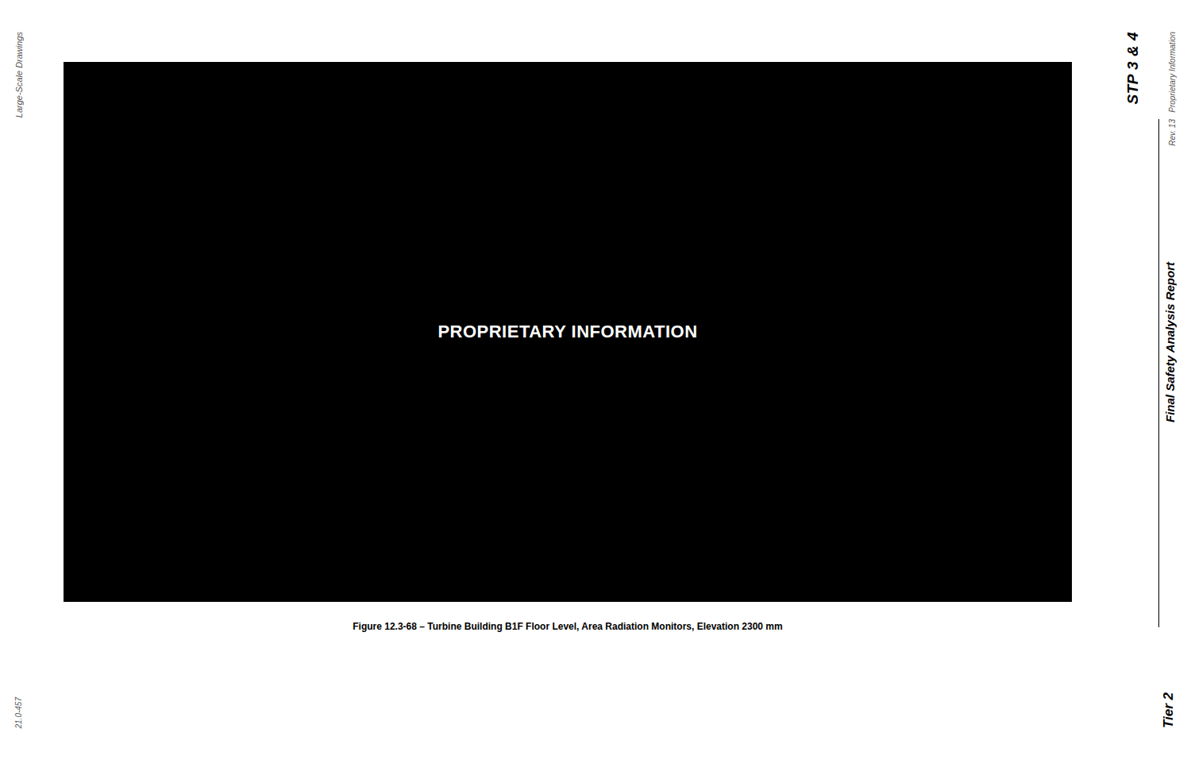Large-Scale Drawings
21.0-457
PROPRIETARY INFORMATION
Figure 12.3-68 – Turbine Building B1F Floor Level, Area Radiation Monitors, Elevation 2300 mm
Proprietary Information
Rev. 13
STP 3 & 4
Final Safety Analysis Report
Tier 2